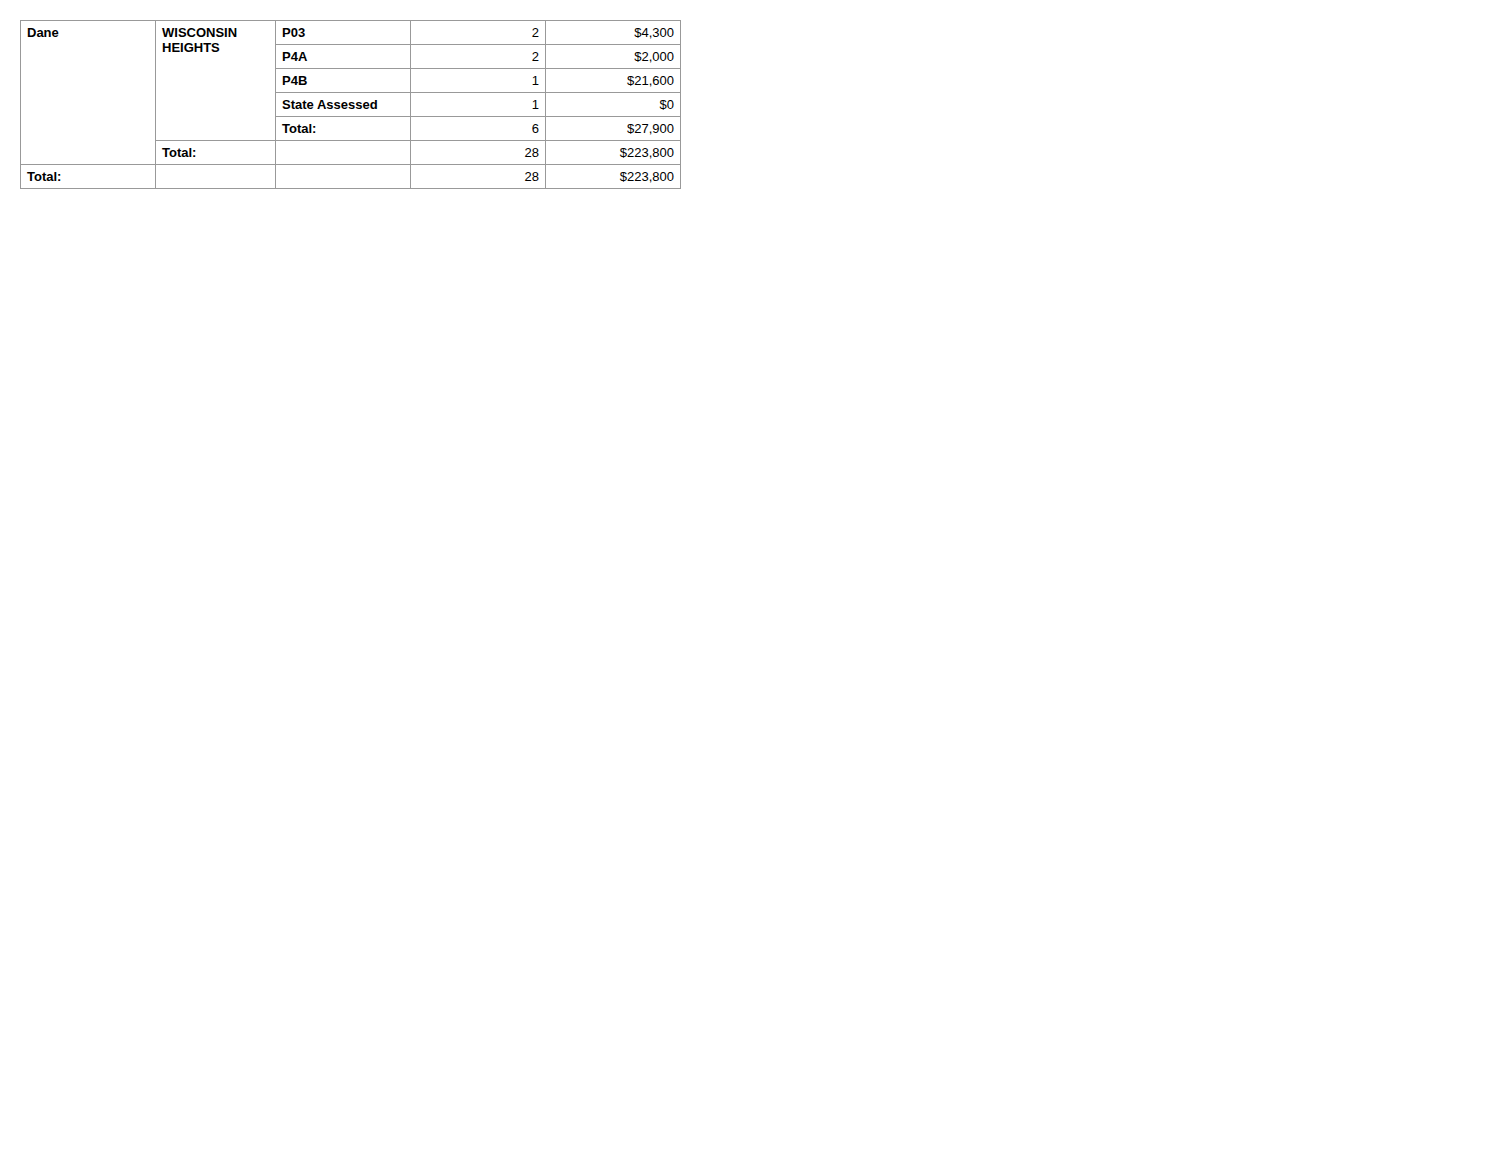| Dane | WISCONSIN HEIGHTS | P03 | 2 | $4,300 |
| P4A | 2 | $2,000 |
| P4B | 1 | $21,600 |
| State Assessed | 1 | $0 |
| Total: | 6 | $27,900 |
| Total: | | 28 | $223,800 |
| Total: | | | 28 | $223,800 |